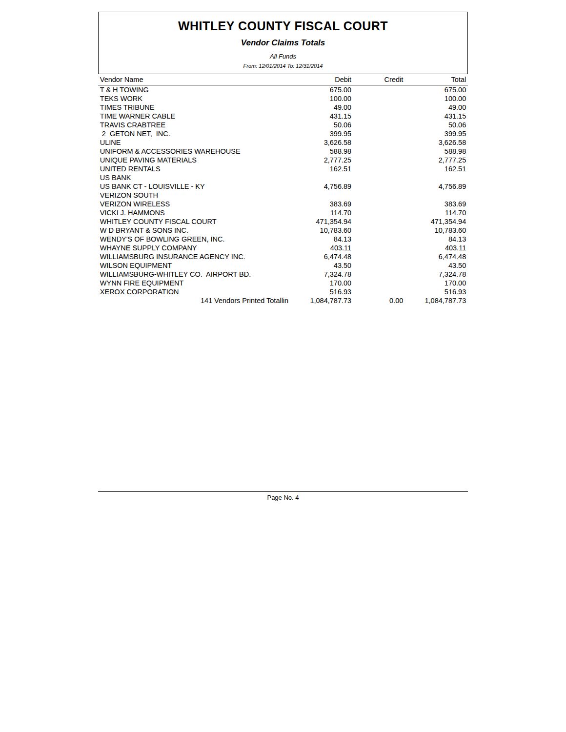WHITLEY COUNTY FISCAL COURT
Vendor Claims Totals
All Funds
From: 12/01/2014 To: 12/31/2014
| Vendor Name | Debit | Credit | Total |
| --- | --- | --- | --- |
| T & H TOWING | 675.00 | | 675.00 |
| TEKS WORK | 100.00 | | 100.00 |
| TIMES TRIBUNE | 49.00 | | 49.00 |
| TIME WARNER CABLE | 431.15 | | 431.15 |
| TRAVIS CRABTREE | 50.06 | | 50.06 |
| 2 GETON NET, INC. | 399.95 | | 399.95 |
| ULINE | 3,626.58 | | 3,626.58 |
| UNIFORM & ACCESSORIES WAREHOUSE | 588.98 | | 588.98 |
| UNIQUE PAVING MATERIALS | 2,777.25 | | 2,777.25 |
| UNITED RENTALS | 162.51 | | 162.51 |
| US BANK | | | |
| US BANK CT - LOUISVILLE - KY | 4,756.89 | | 4,756.89 |
| VERIZON SOUTH | | | |
| VERIZON WIRELESS | 383.69 | | 383.69 |
| VICKI J. HAMMONS | 114.70 | | 114.70 |
| WHITLEY COUNTY FISCAL COURT | 471,354.94 | | 471,354.94 |
| W D BRYANT & SONS INC. | 10,783.60 | | 10,783.60 |
| WENDY'S OF BOWLING GREEN, INC. | 84.13 | | 84.13 |
| WHAYNE SUPPLY COMPANY | 403.11 | | 403.11 |
| WILLIAMSBURG INSURANCE AGENCY INC. | 6,474.48 | | 6,474.48 |
| WILSON EQUIPMENT | 43.50 | | 43.50 |
| WILLIAMSBURG-WHITLEY CO. AIRPORT BD. | 7,324.78 | | 7,324.78 |
| WYNN FIRE EQUIPMENT | 170.00 | | 170.00 |
| XEROX CORPORATION | 516.93 | | 516.93 |
| 141 Vendors Printed Totallin | 1,084,787.73 | 0.00 | 1,084,787.73 |
Page No. 4